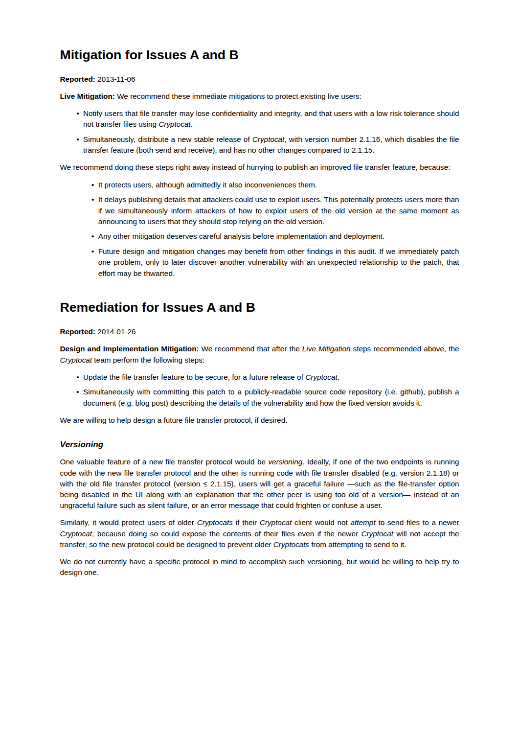Mitigation for Issues A and B
Reported: 2013-11-06
Live Mitigation: We recommend these immediate mitigations to protect existing live users:
Notify users that file transfer may lose confidentiality and integrity, and that users with a low risk tolerance should not transfer files using Cryptocat.
Simultaneously, distribute a new stable release of Cryptocat, with version number 2.1.16, which disables the file transfer feature (both send and receive), and has no other changes compared to 2.1.15.
We recommend doing these steps right away instead of hurrying to publish an improved file transfer feature, because:
It protects users, although admittedly it also inconveniences them.
It delays publishing details that attackers could use to exploit users. This potentially protects users more than if we simultaneously inform attackers of how to exploit users of the old version at the same moment as announcing to users that they should stop relying on the old version.
Any other mitigation deserves careful analysis before implementation and deployment.
Future design and mitigation changes may benefit from other findings in this audit. If we immediately patch one problem, only to later discover another vulnerability with an unexpected relationship to the patch, that effort may be thwarted.
Remediation for Issues A and B
Reported: 2014-01-26
Design and Implementation Mitigation: We recommend that after the Live Mitigation steps recommended above, the Cryptocat team perform the following steps:
Update the file transfer feature to be secure, for a future release of Cryptocat.
Simultaneously with committing this patch to a publicly-readable source code repository (i.e. github), publish a document (e.g. blog post) describing the details of the vulnerability and how the fixed version avoids it.
We are willing to help design a future file transfer protocol, if desired.
Versioning
One valuable feature of a new file transfer protocol would be versioning. Ideally, if one of the two endpoints is running code with the new file transfer protocol and the other is running code with file transfer disabled (e.g. version 2.1.18) or with the old file transfer protocol (version ≤ 2.1.15), users will get a graceful failure —such as the file-transfer option being disabled in the UI along with an explanation that the other peer is using too old of a version— instead of an ungraceful failure such as silent failure, or an error message that could frighten or confuse a user.
Similarly, it would protect users of older Cryptocats if their Cryptocat client would not attempt to send files to a newer Cryptocat, because doing so could expose the contents of their files even if the newer Cryptocat will not accept the transfer, so the new protocol could be designed to prevent older Cryptocats from attempting to send to it.
We do not currently have a specific protocol in mind to accomplish such versioning, but would be willing to help try to design one.